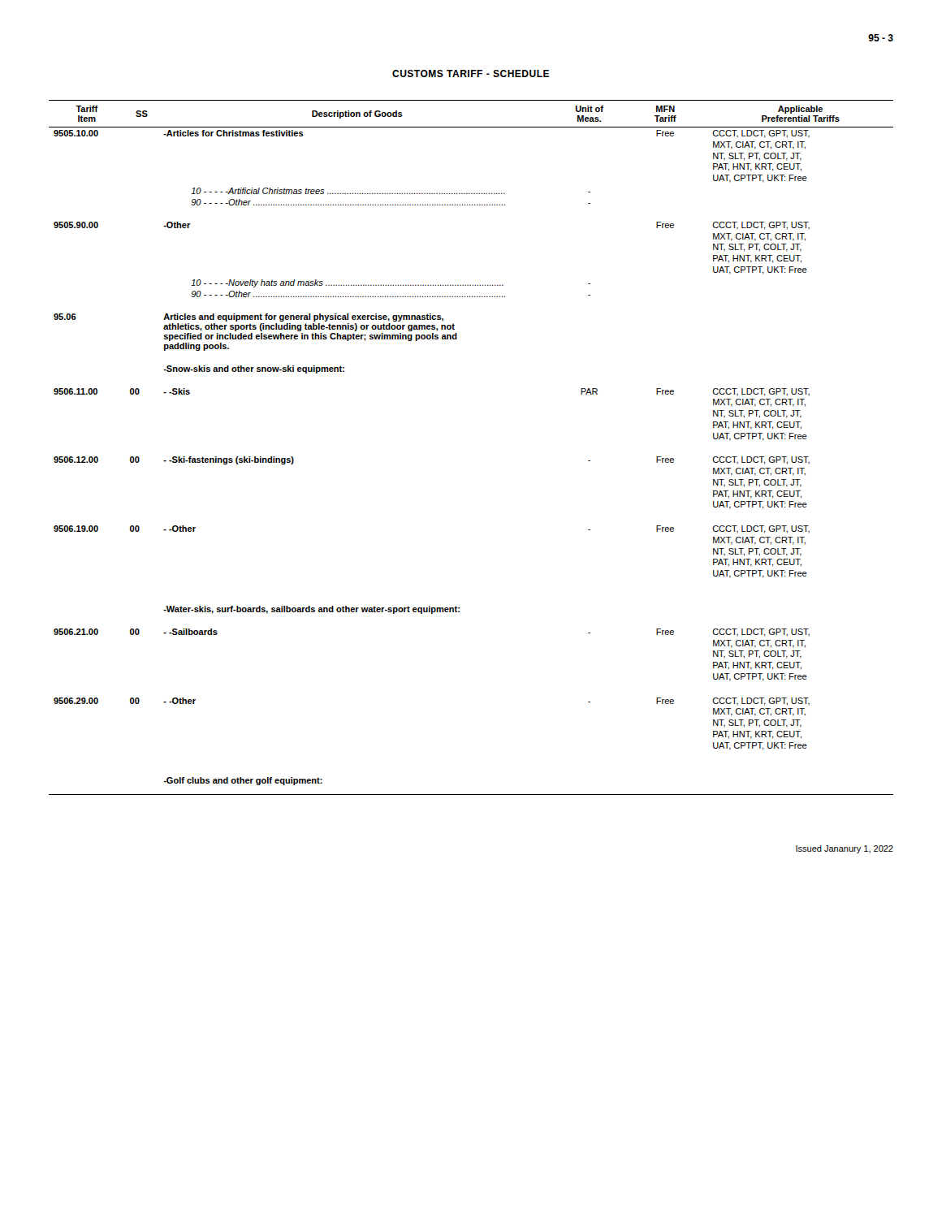95 - 3
CUSTOMS TARIFF - SCHEDULE
| Tariff Item | SS | Description of Goods | Unit of Meas. | MFN Tariff | Applicable Preferential Tariffs |
| --- | --- | --- | --- | --- | --- |
| 9505.10.00 | | -Articles for Christmas festivities | | Free | CCCT, LDCT, GPT, UST, MXT, CIAT, CT, CRT, IT, NT, SLT, PT, COLT, JT, PAT, HNT, KRT, CEUT, UAT, CPTPT, UKT: Free |
| | | 10 - - - - -Artificial Christmas trees ........................................................................ | - | | |
| | | 90 - - - - -Other ...................................................................................................... | - | | |
| 9505.90.00 | | -Other | | Free | CCCT, LDCT, GPT, UST, MXT, CIAT, CT, CRT, IT, NT, SLT, PT, COLT, JT, PAT, HNT, KRT, CEUT, UAT, CPTPT, UKT: Free |
| | | 10 - - - - -Novelty hats and masks ........................................................................ | - | | |
| | | 90 - - - - -Other ...................................................................................................... | - | | |
| 95.06 | | Articles and equipment for general physical exercise, gymnastics, athletics, other sports (including table-tennis) or outdoor games, not specified or included elsewhere in this Chapter; swimming pools and paddling pools. | | | |
| | | -Snow-skis and other snow-ski equipment: | | | |
| 9506.11.00 | 00 | - -Skis | PAR | Free | CCCT, LDCT, GPT, UST, MXT, CIAT, CT, CRT, IT, NT, SLT, PT, COLT, JT, PAT, HNT, KRT, CEUT, UAT, CPTPT, UKT: Free |
| 9506.12.00 | 00 | - -Ski-fastenings (ski-bindings) | - | Free | CCCT, LDCT, GPT, UST, MXT, CIAT, CT, CRT, IT, NT, SLT, PT, COLT, JT, PAT, HNT, KRT, CEUT, UAT, CPTPT, UKT: Free |
| 9506.19.00 | 00 | - -Other | - | Free | CCCT, LDCT, GPT, UST, MXT, CIAT, CT, CRT, IT, NT, SLT, PT, COLT, JT, PAT, HNT, KRT, CEUT, UAT, CPTPT, UKT: Free |
| | | -Water-skis, surf-boards, sailboards and other water-sport equipment: | | | |
| 9506.21.00 | 00 | - -Sailboards | - | Free | CCCT, LDCT, GPT, UST, MXT, CIAT, CT, CRT, IT, NT, SLT, PT, COLT, JT, PAT, HNT, KRT, CEUT, UAT, CPTPT, UKT: Free |
| 9506.29.00 | 00 | - -Other | - | Free | CCCT, LDCT, GPT, UST, MXT, CIAT, CT, CRT, IT, NT, SLT, PT, COLT, JT, PAT, HNT, KRT, CEUT, UAT, CPTPT, UKT: Free |
| | | -Golf clubs and other golf equipment: | | | |
Issued Jananury 1, 2022